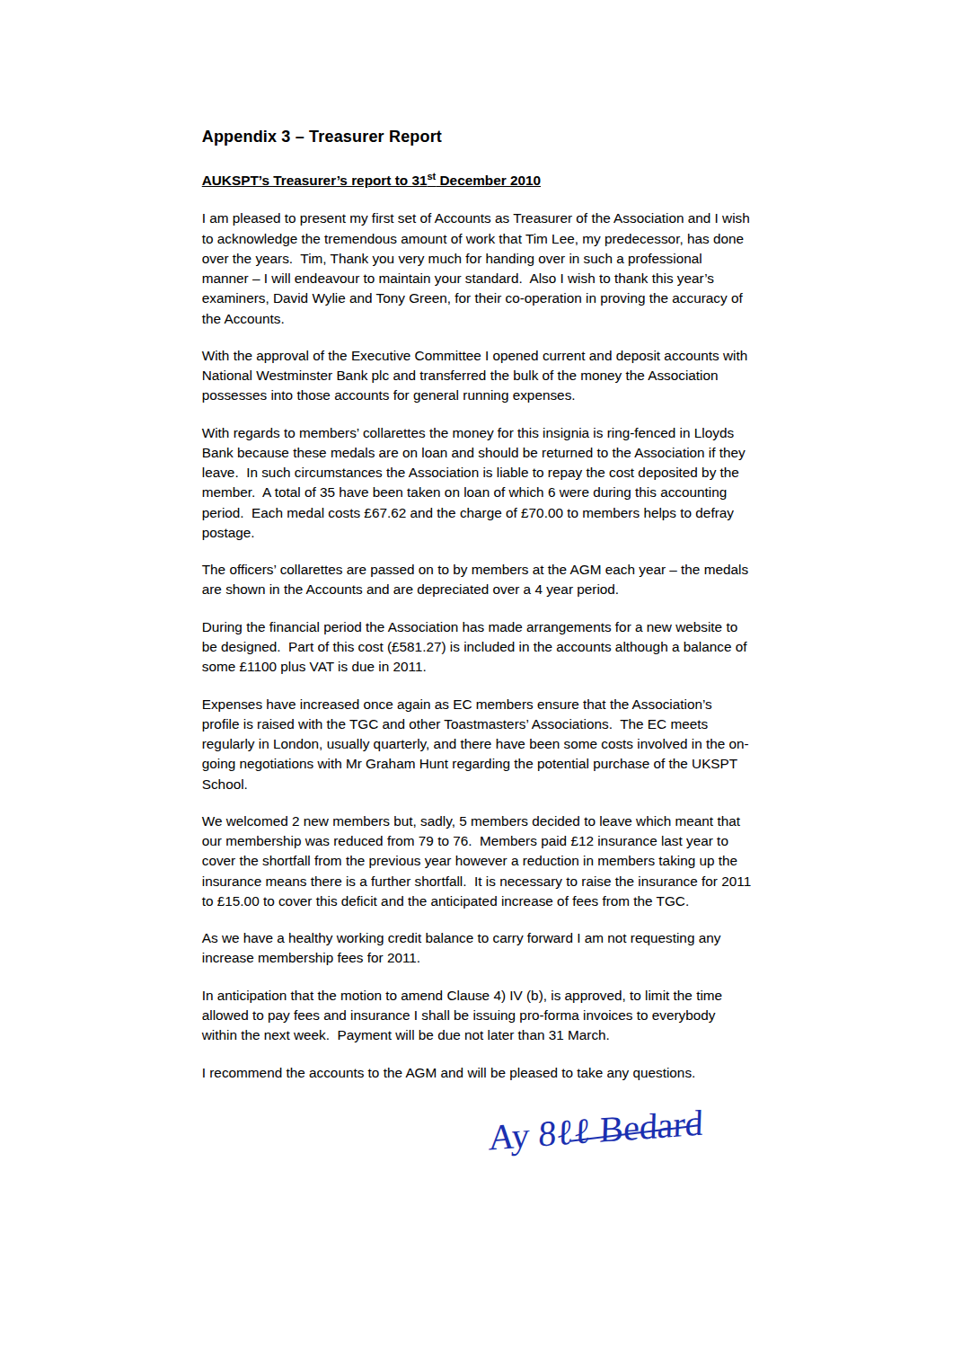Appendix 3 – Treasurer Report
AUKSPT’s Treasurer’s report to 31st December 2010
I am pleased to present my first set of Accounts as Treasurer of the Association and I wish to acknowledge the tremendous amount of work that Tim Lee, my predecessor, has done over the years. Tim, Thank you very much for handing over in such a professional manner – I will endeavour to maintain your standard. Also I wish to thank this year’s examiners, David Wylie and Tony Green, for their co-operation in proving the accuracy of the Accounts.
With the approval of the Executive Committee I opened current and deposit accounts with National Westminster Bank plc and transferred the bulk of the money the Association possesses into those accounts for general running expenses.
With regards to members’ collarettes the money for this insignia is ring-fenced in Lloyds Bank because these medals are on loan and should be returned to the Association if they leave. In such circumstances the Association is liable to repay the cost deposited by the member. A total of 35 have been taken on loan of which 6 were during this accounting period. Each medal costs £67.62 and the charge of £70.00 to members helps to defray postage.
The officers’ collarettes are passed on to by members at the AGM each year – the medals are shown in the Accounts and are depreciated over a 4 year period.
During the financial period the Association has made arrangements for a new website to be designed. Part of this cost (£581.27) is included in the accounts although a balance of some £1100 plus VAT is due in 2011.
Expenses have increased once again as EC members ensure that the Association’s profile is raised with the TGC and other Toastmasters’ Associations. The EC meets regularly in London, usually quarterly, and there have been some costs involved in the on-going negotiations with Mr Graham Hunt regarding the potential purchase of the UKSPT School.
We welcomed 2 new members but, sadly, 5 members decided to leave which meant that our membership was reduced from 79 to 76. Members paid £12 insurance last year to cover the shortfall from the previous year however a reduction in members taking up the insurance means there is a further shortfall. It is necessary to raise the insurance for 2011 to £15.00 to cover this deficit and the anticipated increase of fees from the TGC.
As we have a healthy working credit balance to carry forward I am not requesting any increase membership fees for 2011.
In anticipation that the motion to amend Clause 4) IV (b), is approved, to limit the time allowed to pay fees and insurance I shall be issuing pro-forma invoices to everybody within the next week. Payment will be due not later than 31 March.
I recommend the accounts to the AGM and will be pleased to take any questions.
Ay 8ℓℓ Bedard